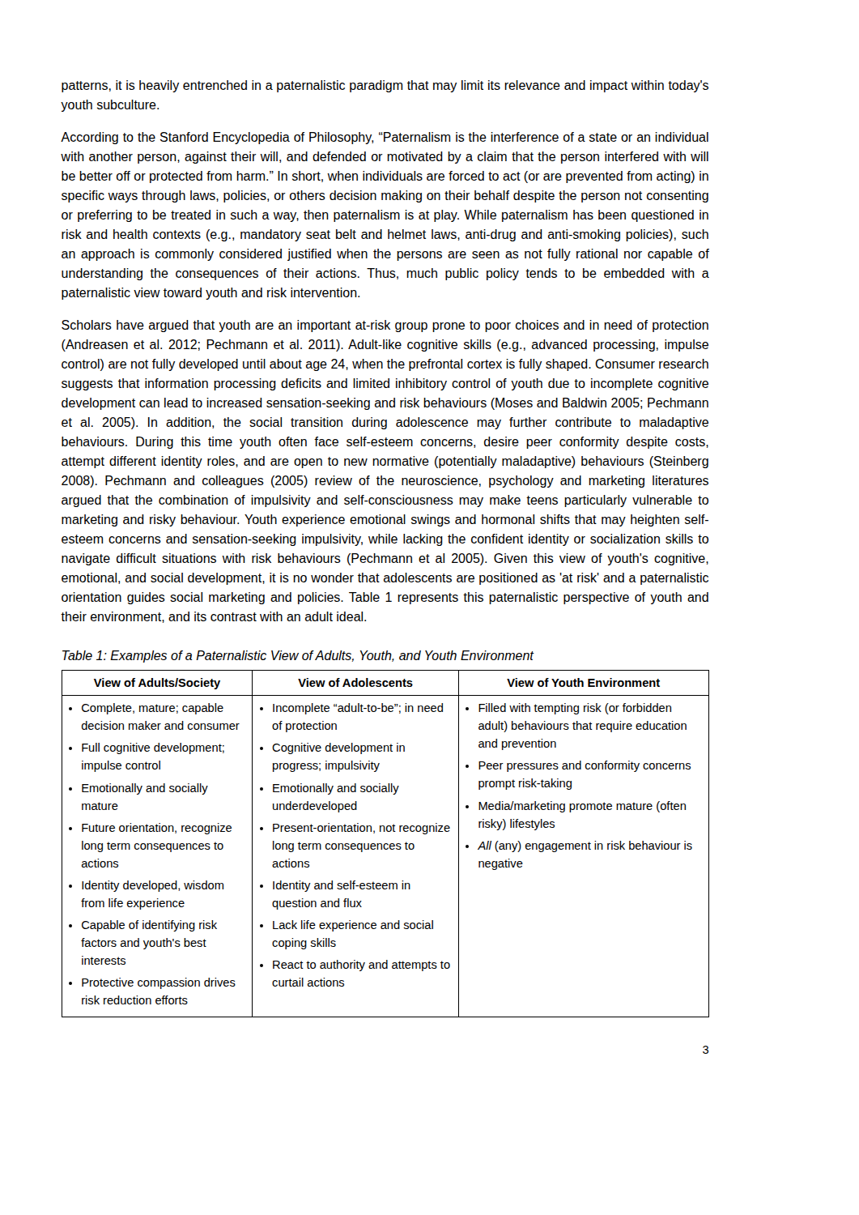patterns, it is heavily entrenched in a paternalistic paradigm that may limit its relevance and impact within today's youth subculture.
According to the Stanford Encyclopedia of Philosophy, “Paternalism is the interference of a state or an individual with another person, against their will, and defended or motivated by a claim that the person interfered with will be better off or protected from harm.” In short, when individuals are forced to act (or are prevented from acting) in specific ways through laws, policies, or others decision making on their behalf despite the person not consenting or preferring to be treated in such a way, then paternalism is at play. While paternalism has been questioned in risk and health contexts (e.g., mandatory seat belt and helmet laws, anti-drug and anti-smoking policies), such an approach is commonly considered justified when the persons are seen as not fully rational nor capable of understanding the consequences of their actions. Thus, much public policy tends to be embedded with a paternalistic view toward youth and risk intervention.
Scholars have argued that youth are an important at-risk group prone to poor choices and in need of protection (Andreasen et al. 2012; Pechmann et al. 2011). Adult-like cognitive skills (e.g., advanced processing, impulse control) are not fully developed until about age 24, when the prefrontal cortex is fully shaped. Consumer research suggests that information processing deficits and limited inhibitory control of youth due to incomplete cognitive development can lead to increased sensation-seeking and risk behaviours (Moses and Baldwin 2005; Pechmann et al. 2005). In addition, the social transition during adolescence may further contribute to maladaptive behaviours. During this time youth often face self-esteem concerns, desire peer conformity despite costs, attempt different identity roles, and are open to new normative (potentially maladaptive) behaviours (Steinberg 2008). Pechmann and colleagues (2005) review of the neuroscience, psychology and marketing literatures argued that the combination of impulsivity and self-consciousness may make teens particularly vulnerable to marketing and risky behaviour. Youth experience emotional swings and hormonal shifts that may heighten self-esteem concerns and sensation-seeking impulsivity, while lacking the confident identity or socialization skills to navigate difficult situations with risk behaviours (Pechmann et al 2005). Given this view of youth's cognitive, emotional, and social development, it is no wonder that adolescents are positioned as 'at risk' and a paternalistic orientation guides social marketing and policies. Table 1 represents this paternalistic perspective of youth and their environment, and its contrast with an adult ideal.
Table 1: Examples of a Paternalistic View of Adults, Youth, and Youth Environment
| View of Adults/Society | View of Adolescents | View of Youth Environment |
| --- | --- | --- |
| Complete, mature; capable decision maker and consumer Full cognitive development; impulse control Emotionally and socially mature Future orientation, recognize long term consequences to actions Identity developed, wisdom from life experience Capable of identifying risk factors and youth's best interests Protective compassion drives risk reduction efforts | Incomplete “adult-to-be”; in need of protection Cognitive development in progress; impulsivity Emotionally and socially underdeveloped Present-orientation, not recognize long term consequences to actions Identity and self-esteem in question and flux Lack life experience and social coping skills React to authority and attempts to curtail actions | Filled with tempting risk (or forbidden adult) behaviours that require education and prevention Peer pressures and conformity concerns prompt risk-taking Media/marketing promote mature (often risky) lifestyles All (any) engagement in risk behaviour is negative |
3